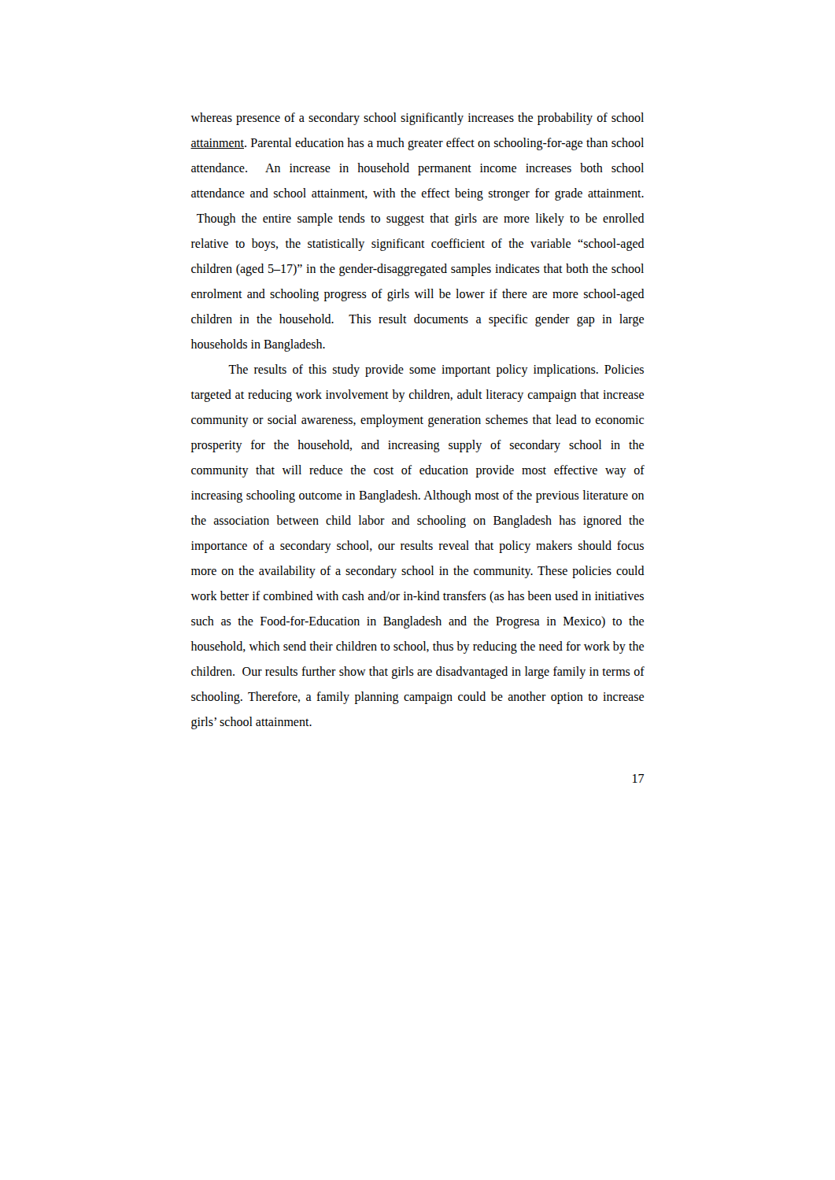whereas presence of a secondary school significantly increases the probability of school attainment. Parental education has a much greater effect on schooling-for-age than school attendance. An increase in household permanent income increases both school attendance and school attainment, with the effect being stronger for grade attainment. Though the entire sample tends to suggest that girls are more likely to be enrolled relative to boys, the statistically significant coefficient of the variable “school-aged children (aged 5–17)” in the gender-disaggregated samples indicates that both the school enrolment and schooling progress of girls will be lower if there are more school-aged children in the household. This result documents a specific gender gap in large households in Bangladesh.
The results of this study provide some important policy implications. Policies targeted at reducing work involvement by children, adult literacy campaign that increase community or social awareness, employment generation schemes that lead to economic prosperity for the household, and increasing supply of secondary school in the community that will reduce the cost of education provide most effective way of increasing schooling outcome in Bangladesh. Although most of the previous literature on the association between child labor and schooling on Bangladesh has ignored the importance of a secondary school, our results reveal that policy makers should focus more on the availability of a secondary school in the community. These policies could work better if combined with cash and/or in-kind transfers (as has been used in initiatives such as the Food-for-Education in Bangladesh and the Progresa in Mexico) to the household, which send their children to school, thus by reducing the need for work by the children. Our results further show that girls are disadvantaged in large family in terms of schooling. Therefore, a family planning campaign could be another option to increase girls’ school attainment.
17